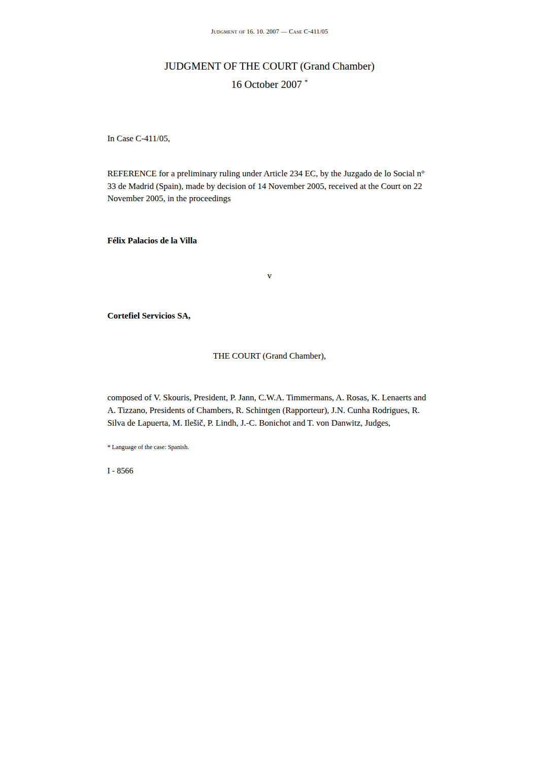Judgment of 16. 10. 2007 — Case C-411/05
JUDGMENT OF THE COURT (Grand Chamber) 16 October 2007 *
In Case C-411/05,
REFERENCE for a preliminary ruling under Article 234 EC, by the Juzgado de lo Social n° 33 de Madrid (Spain), made by decision of 14 November 2005, received at the Court on 22 November 2005, in the proceedings
Félix Palacios de la Villa
v
Cortefiel Servicios SA,
THE COURT (Grand Chamber),
composed of V. Skouris, President, P. Jann, C.W.A. Timmermans, A. Rosas, K. Lenaerts and A. Tizzano, Presidents of Chambers, R. Schintgen (Rapporteur), J.N. Cunha Rodrigues, R. Silva de Lapuerta, M. Ilešič, P. Lindh, J.-C. Bonichot and T. von Danwitz, Judges,
* Language of the case: Spanish.
I - 8566